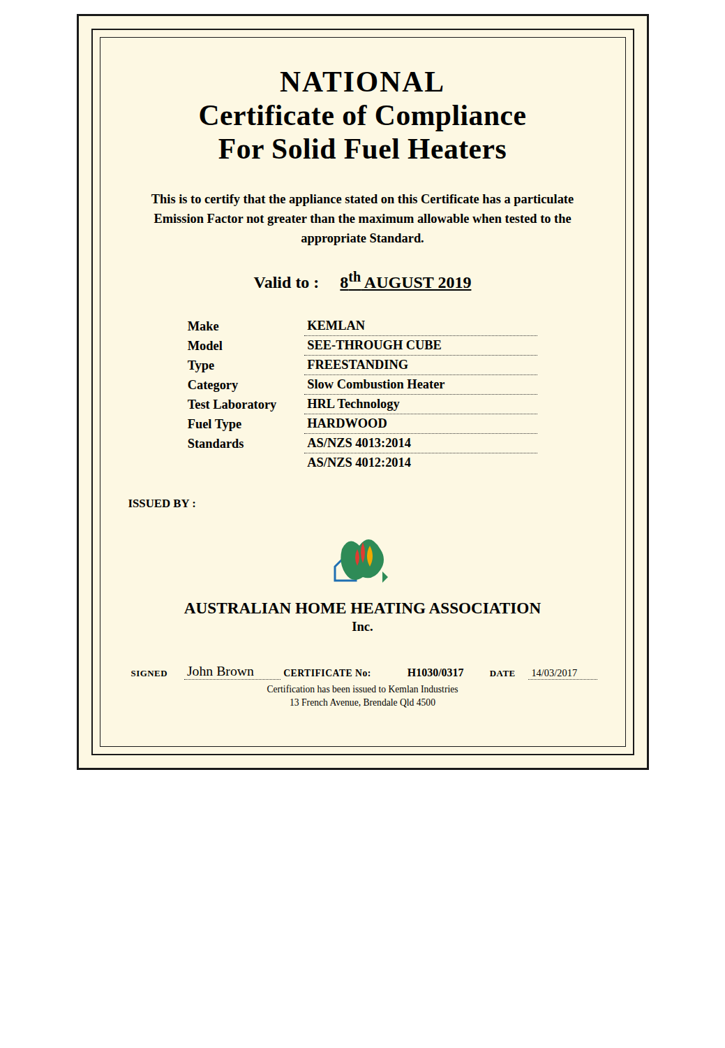NATIONAL Certificate of Compliance
For Solid Fuel Heaters
This is to certify that the appliance stated on this Certificate has a particulate Emission Factor not greater than the maximum allowable when tested to the appropriate Standard.
Valid to : 8th AUGUST 2019
| Make | KEMLAN |
| Model | SEE-THROUGH CUBE |
| Type | FREESTANDING |
| Category | Slow Combustion Heater |
| Test Laboratory | HRL Technology |
| Fuel Type | HARDWOOD |
| Standards | AS/NZS 4013:2014 |
| | AS/NZS 4012:2014 |
ISSUED BY :
AUSTRALIAN HOME HEATING ASSOCIATION Inc.
| SIGNED | John Brown | CERTIFICATE No: | H1030/0317 | DATE | 14/03/2017 |
Certification has been issued to Kemlan Industries
13 French Avenue, Brendale Qld 4500